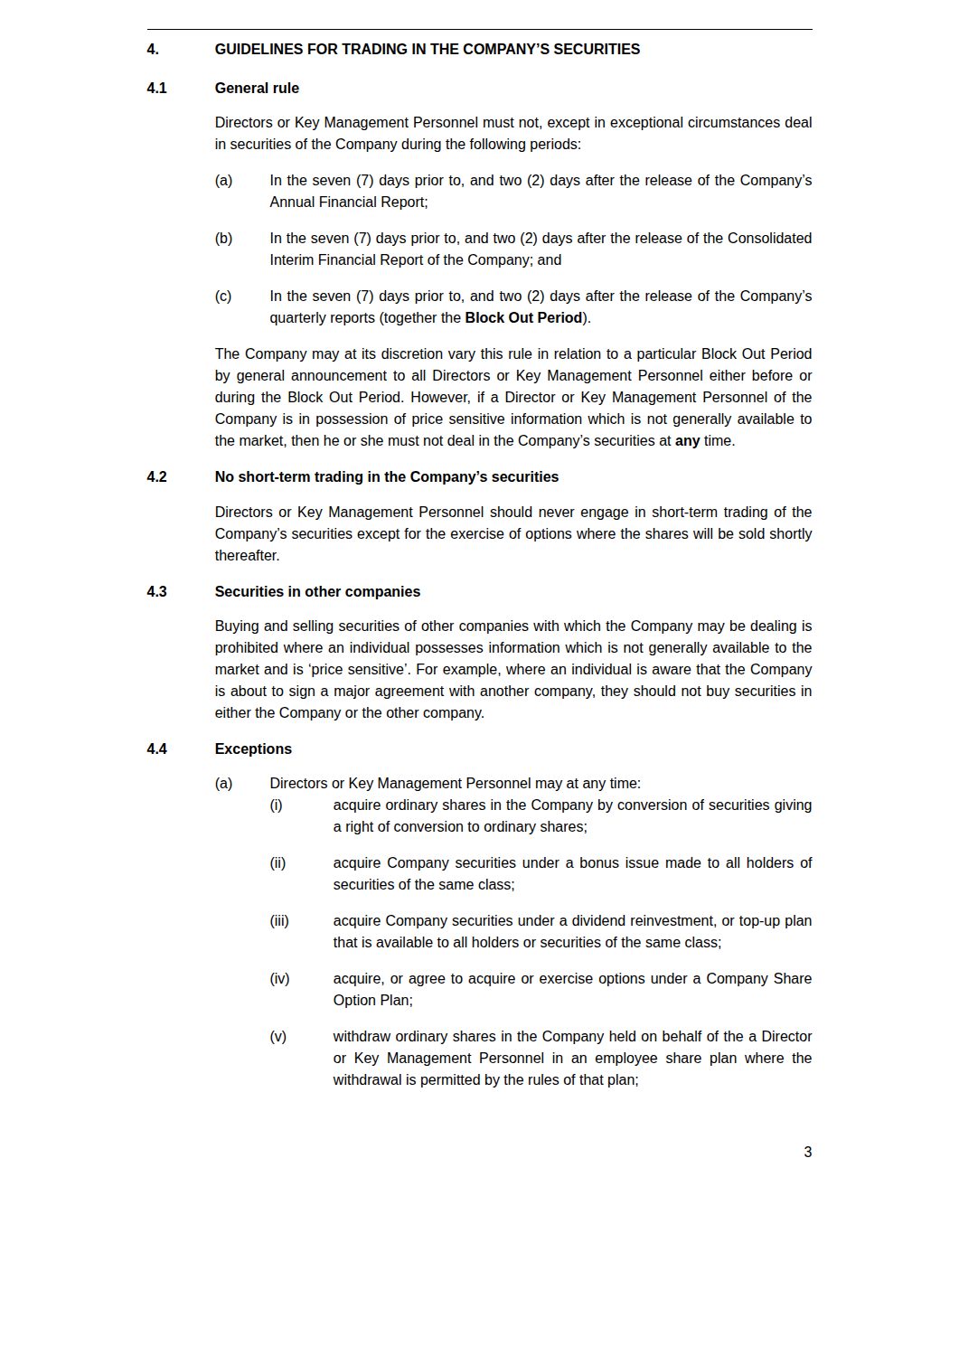4. GUIDELINES FOR TRADING IN THE COMPANY’S SECURITIES
4.1 General rule
Directors or Key Management Personnel must not, except in exceptional circumstances deal in securities of the Company during the following periods:
(a) In the seven (7) days prior to, and two (2) days after the release of the Company’s Annual Financial Report;
(b) In the seven (7) days prior to, and two (2) days after the release of the Consolidated Interim Financial Report of the Company; and
(c) In the seven (7) days prior to, and two (2) days after the release of the Company’s quarterly reports (together the Block Out Period).
The Company may at its discretion vary this rule in relation to a particular Block Out Period by general announcement to all Directors or Key Management Personnel either before or during the Block Out Period. However, if a Director or Key Management Personnel of the Company is in possession of price sensitive information which is not generally available to the market, then he or she must not deal in the Company’s securities at any time.
4.2 No short-term trading in the Company’s securities
Directors or Key Management Personnel should never engage in short-term trading of the Company’s securities except for the exercise of options where the shares will be sold shortly thereafter.
4.3 Securities in other companies
Buying and selling securities of other companies with which the Company may be dealing is prohibited where an individual possesses information which is not generally available to the market and is ‘price sensitive’. For example, where an individual is aware that the Company is about to sign a major agreement with another company, they should not buy securities in either the Company or the other company.
4.4 Exceptions
(a) Directors or Key Management Personnel may at any time:
(i) acquire ordinary shares in the Company by conversion of securities giving a right of conversion to ordinary shares;
(ii) acquire Company securities under a bonus issue made to all holders of securities of the same class;
(iii) acquire Company securities under a dividend reinvestment, or top-up plan that is available to all holders or securities of the same class;
(iv) acquire, or agree to acquire or exercise options under a Company Share Option Plan;
(v) withdraw ordinary shares in the Company held on behalf of the a Director or Key Management Personnel in an employee share plan where the withdrawal is permitted by the rules of that plan;
3